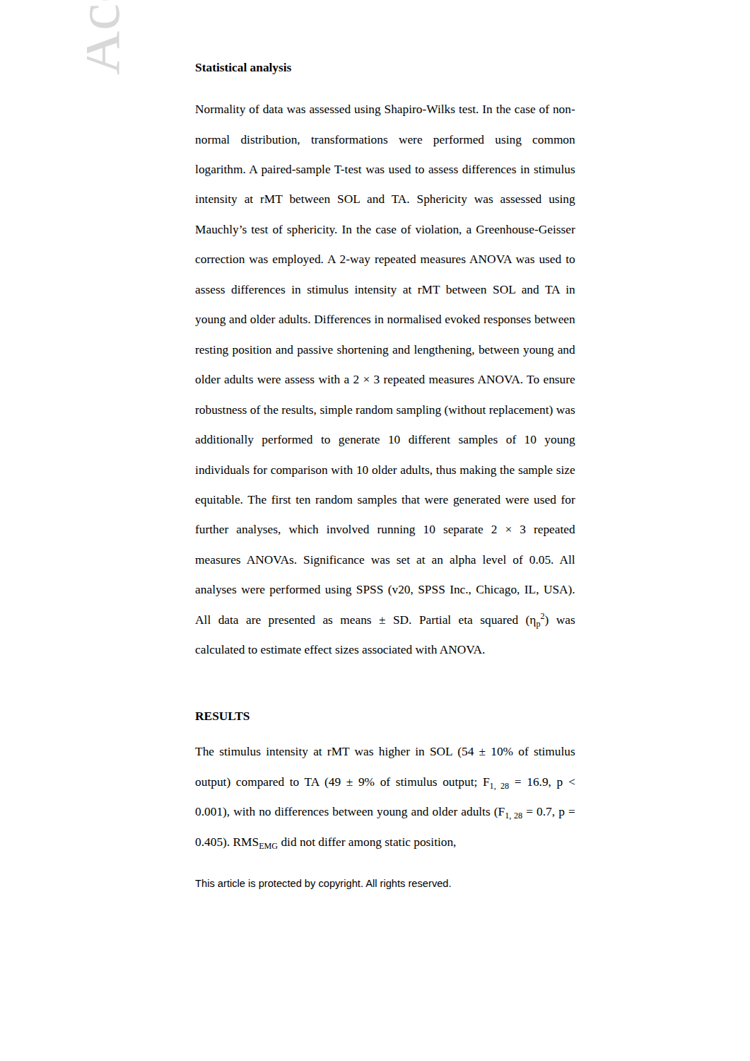Accepted Article
Statistical analysis
Normality of data was assessed using Shapiro-Wilks test. In the case of non-normal distribution, transformations were performed using common logarithm. A paired-sample T-test was used to assess differences in stimulus intensity at rMT between SOL and TA. Sphericity was assessed using Mauchly’s test of sphericity. In the case of violation, a Greenhouse-Geisser correction was employed. A 2-way repeated measures ANOVA was used to assess differences in stimulus intensity at rMT between SOL and TA in young and older adults. Differences in normalised evoked responses between resting position and passive shortening and lengthening, between young and older adults were assess with a 2 × 3 repeated measures ANOVA. To ensure robustness of the results, simple random sampling (without replacement) was additionally performed to generate 10 different samples of 10 young individuals for comparison with 10 older adults, thus making the sample size equitable. The first ten random samples that were generated were used for further analyses, which involved running 10 separate 2 × 3 repeated measures ANOVAs. Significance was set at an alpha level of 0.05. All analyses were performed using SPSS (v20, SPSS Inc., Chicago, IL, USA). All data are presented as means ± SD. Partial eta squared (ηp2) was calculated to estimate effect sizes associated with ANOVA.
RESULTS
The stimulus intensity at rMT was higher in SOL (54 ± 10% of stimulus output) compared to TA (49 ± 9% of stimulus output; F1, 28 = 16.9, p < 0.001), with no differences between young and older adults (F1, 28 = 0.7, p = 0.405). RMSEMG did not differ among static position,
This article is protected by copyright. All rights reserved.